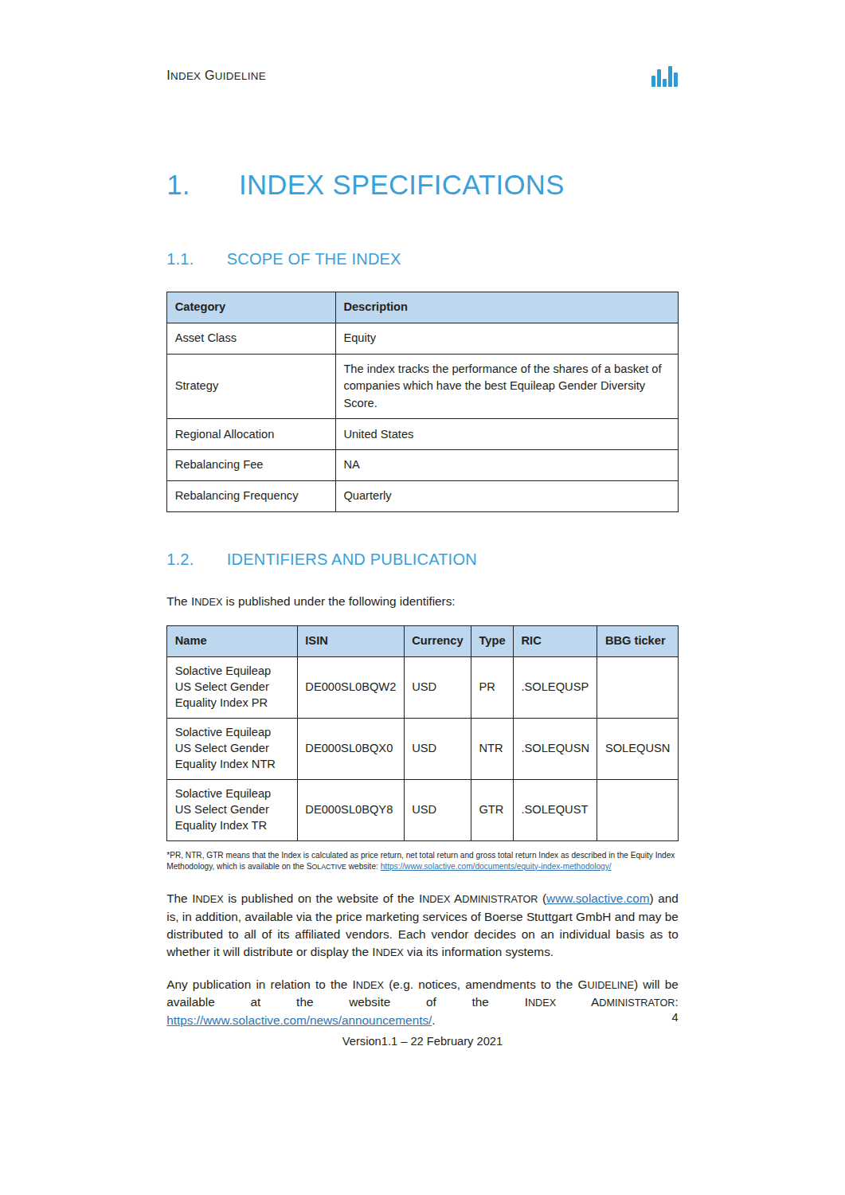INDEX GUIDELINE
1. INDEX SPECIFICATIONS
1.1. SCOPE OF THE INDEX
| Category | Description |
| --- | --- |
| Asset Class | Equity |
| Strategy | The index tracks the performance of the shares of a basket of companies which have the best Equileap Gender Diversity Score. |
| Regional Allocation | United States |
| Rebalancing Fee | NA |
| Rebalancing Frequency | Quarterly |
1.2. IDENTIFIERS AND PUBLICATION
The INDEX is published under the following identifiers:
| Name | ISIN | Currency | Type | RIC | BBG ticker |
| --- | --- | --- | --- | --- | --- |
| Solactive Equileap US Select Gender Equality Index PR | DE000SL0BQW2 | USD | PR | .SOLEQUSP | |
| Solactive Equileap US Select Gender Equality Index NTR | DE000SL0BQX0 | USD | NTR | .SOLEQUSN | SOLEQUSN |
| Solactive Equileap US Select Gender Equality Index TR | DE000SL0BQY8 | USD | GTR | .SOLEQUST | |
*PR, NTR, GTR means that the Index is calculated as price return, net total return and gross total return Index as described in the Equity Index Methodology, which is available on the SOLACTIVE website: https://www.solactive.com/documents/equity-index-methodology/
The INDEX is published on the website of the INDEX ADMINISTRATOR (www.solactive.com) and is, in addition, available via the price marketing services of Boerse Stuttgart GmbH and may be distributed to all of its affiliated vendors. Each vendor decides on an individual basis as to whether it will distribute or display the INDEX via its information systems.
Any publication in relation to the INDEX (e.g. notices, amendments to the GUIDELINE) will be available at the website of the INDEX ADMINISTRATOR: https://www.solactive.com/news/announcements/.
4
Version1.1 – 22 February 2021